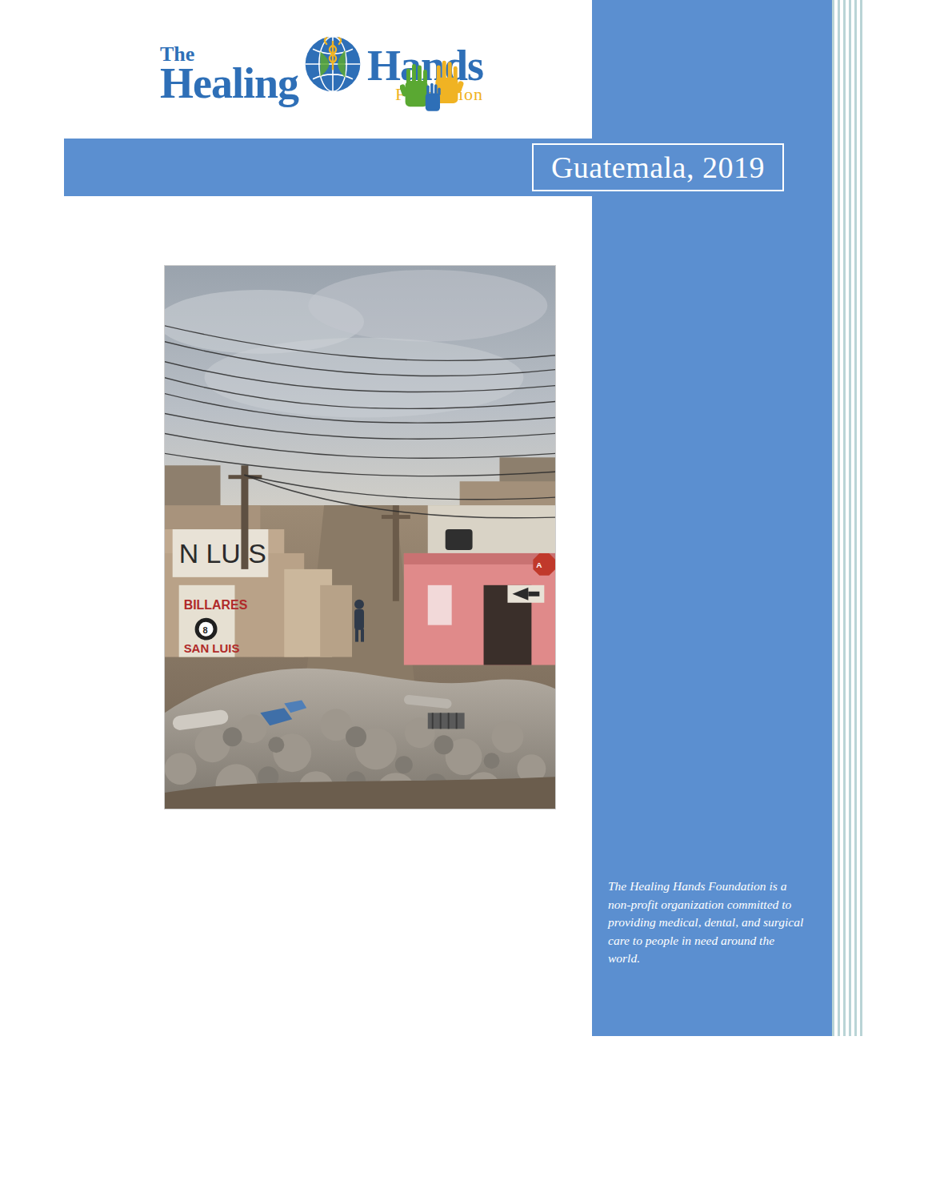The Healing
Hands Foundation
Guatemala, 2019
N LUIS BILLARES 8 SAN LUIS A
The Healing Hands Foundation is a non-profit organization committed to providing medical, dental, and surgical care to people in need around the world.